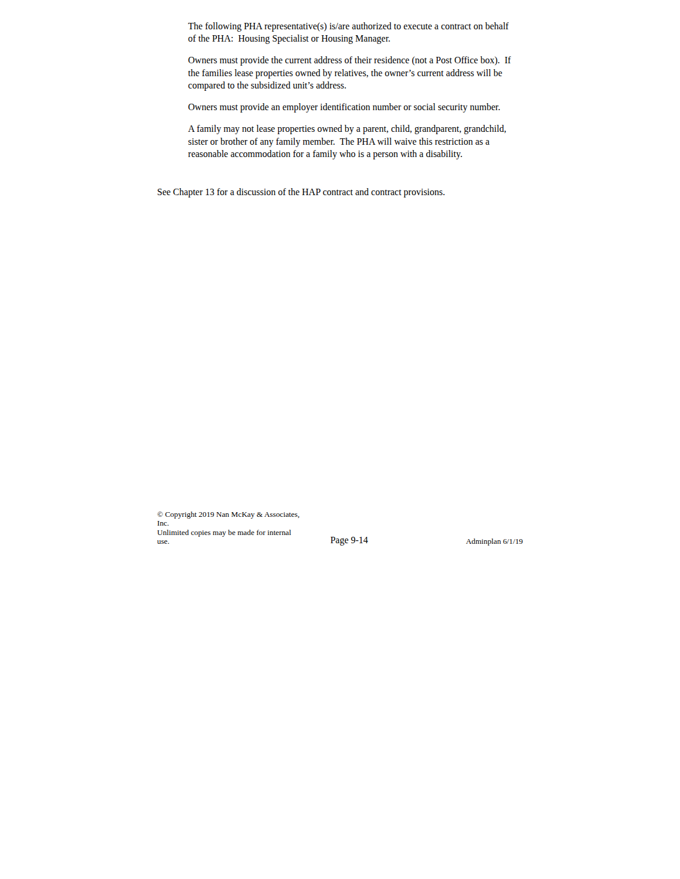The following PHA representative(s) is/are authorized to execute a contract on behalf of the PHA: Housing Specialist or Housing Manager.
Owners must provide the current address of their residence (not a Post Office box). If the families lease properties owned by relatives, the owner’s current address will be compared to the subsidized unit’s address.
Owners must provide an employer identification number or social security number.
A family may not lease properties owned by a parent, child, grandparent, grandchild, sister or brother of any family member. The PHA will waive this restriction as a reasonable accommodation for a family who is a person with a disability.
See Chapter 13 for a discussion of the HAP contract and contract provisions.
| © Copyright 2019 Nan McKay & Associates, Inc. Unlimited copies may be made for internal use. | Page 9-14 | Adminplan 6/1/19 |